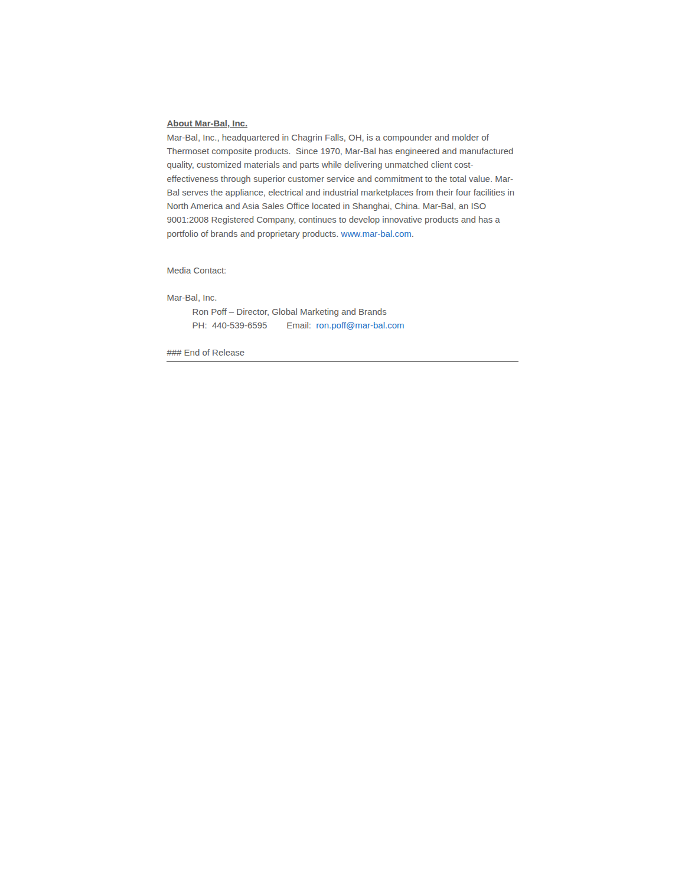About Mar-Bal, Inc.
Mar-Bal, Inc., headquartered in Chagrin Falls, OH, is a compounder and molder of Thermoset composite products. Since 1970, Mar-Bal has engineered and manufactured quality, customized materials and parts while delivering unmatched client cost-effectiveness through superior customer service and commitment to the total value. Mar-Bal serves the appliance, electrical and industrial marketplaces from their four facilities in North America and Asia Sales Office located in Shanghai, China. Mar-Bal, an ISO 9001:2008 Registered Company, continues to develop innovative products and has a portfolio of brands and proprietary products. www.mar-bal.com.
Media Contact:
Mar-Bal, Inc.
Ron Poff – Director, Global Marketing and Brands
PH: 440-539-6595 Email: ron.poff@mar-bal.com
### End of Release